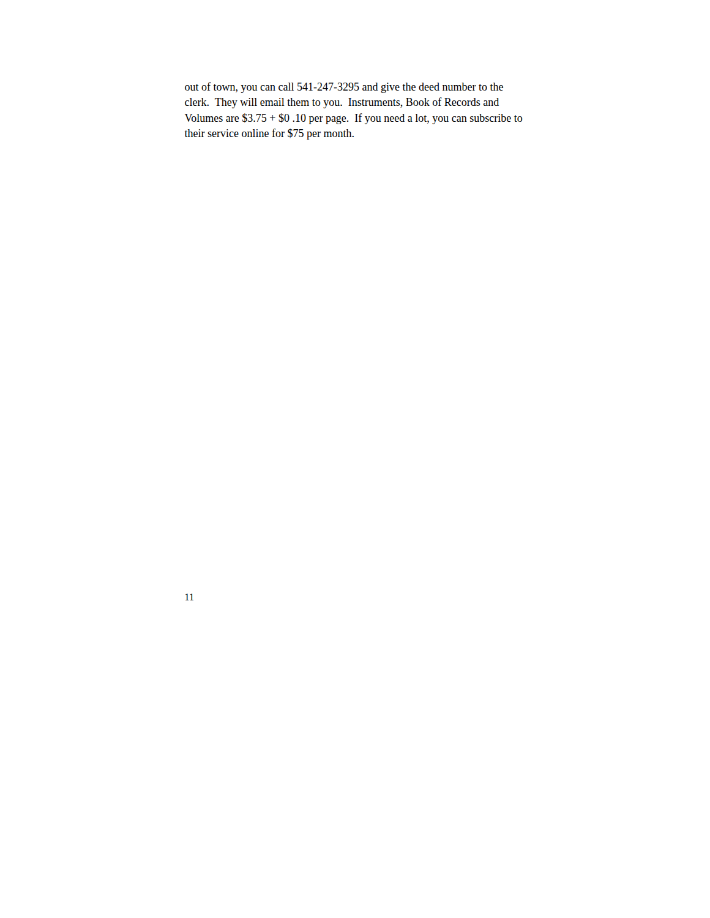out of town, you can call 541-247-3295 and give the deed number to the clerk. They will email them to you. Instruments, Book of Records and Volumes are $3.75 + $0 .10 per page. If you need a lot, you can subscribe to their service online for $75 per month.
11